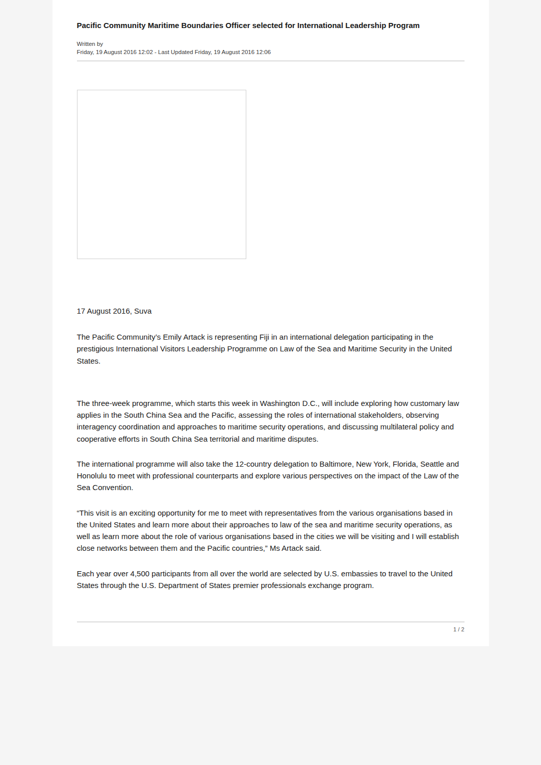Pacific Community Maritime Boundaries Officer selected for International Leadership Program
Written by Friday, 19 August 2016 12:02 - Last Updated Friday, 19 August 2016 12:06
17 August 2016, Suva
The Pacific Community’s Emily Artack is representing Fiji in an international delegation participating in the prestigious International Visitors Leadership Programme on Law of the Sea and Maritime Security in the United States.
The three-week programme, which starts this week in Washington D.C., will include exploring how customary law applies in the South China Sea and the Pacific, assessing the roles of international stakeholders, observing interagency coordination and approaches to maritime security operations, and discussing multilateral policy and cooperative efforts in South China Sea territorial and maritime disputes.
The international programme will also take the 12-country delegation to Baltimore, New York, Florida, Seattle and Honolulu to meet with professional counterparts and explore various perspectives on the impact of the Law of the Sea Convention.
“This visit is an exciting opportunity for me to meet with representatives from the various organisations based in the United States and learn more about their approaches to law of the sea and maritime security operations, as well as learn more about the role of various organisations based in the cities we will be visiting and I will establish close networks between them and the Pacific countries,” Ms Artack said.
Each year over 4,500 participants from all over the world are selected by U.S. embassies to travel to the United States through the U.S. Department of States premier professionals exchange program.
1 / 2